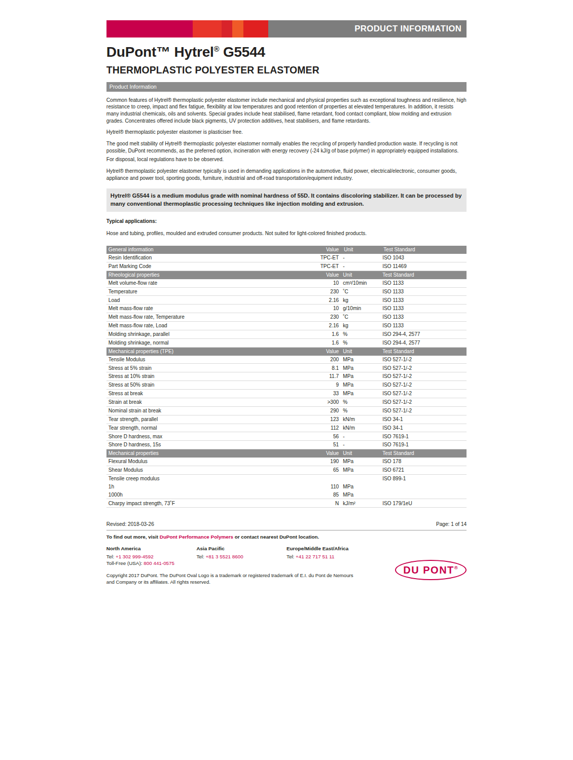PRODUCT INFORMATION
DuPont™ Hytrel® G5544
THERMOPLASTIC POLYESTER ELASTOMER
Product Information
Common features of Hytrel® thermoplastic polyester elastomer include mechanical and physical properties such as exceptional toughness and resilience, high resistance to creep, impact and flex fatigue, flexibility at low temperatures and good retention of properties at elevated temperatures. In addition, it resists many industrial chemicals, oils and solvents. Special grades include heat stabilised, flame retardant, food contact compliant, blow molding and extrusion grades. Concentrates offered include black pigments, UV protection additives, heat stabilisers, and flame retardants.
Hytrel® thermoplastic polyester elastomer is plasticiser free.
The good melt stability of Hytrel® thermoplastic polyester elastomer normally enables the recycling of properly handled production waste. If recycling is not possible, DuPont recommends, as the preferred option, incineration with energy recovery (-24 kJ/g of base polymer) in appropriately equipped installations.
For disposal, local regulations have to be observed.
Hytrel® thermoplastic polyester elastomer typically is used in demanding applications in the automotive, fluid power, electrical/electronic, consumer goods, appliance and power tool, sporting goods, furniture, industrial and off-road transportation/equipment industry.
Hytrel® G5544 is a medium modulus grade with nominal hardness of 55D. It contains discoloring stabilizer. It can be processed by many conventional thermoplastic processing techniques like injection molding and extrusion.
Typical applications:
Hose and tubing, profiles, moulded and extruded consumer products. Not suited for light-colored finished products.
| General information | Value | Unit | Test Standard |
| --- | --- | --- | --- |
| Resin Identification | TPC-ET | - | ISO 1043 |
| Part Marking Code | TPC-ET | - | ISO 11469 |
| Rheological properties | Value | Unit | Test Standard |
| Melt volume-flow rate | 10 | cm³/10min | ISO 1133 |
| Temperature | 230 | ˚C | ISO 1133 |
| Load | 2.16 | kg | ISO 1133 |
| Melt mass-flow rate | 10 | g/10min | ISO 1133 |
| Melt mass-flow rate, Temperature | 230 | ˚C | ISO 1133 |
| Melt mass-flow rate, Load | 2.16 | kg | ISO 1133 |
| Molding shrinkage, parallel | 1.6 | % | ISO 294-4, 2577 |
| Molding shrinkage, normal | 1.6 | % | ISO 294-4, 2577 |
| Mechanical properties (TPE) | Value | Unit | Test Standard |
| Tensile Modulus | 200 | MPa | ISO 527-1/-2 |
| Stress at 5% strain | 8.1 | MPa | ISO 527-1/-2 |
| Stress at 10% strain | 11.7 | MPa | ISO 527-1/-2 |
| Stress at 50% strain | 9 | MPa | ISO 527-1/-2 |
| Stress at break | 33 | MPa | ISO 527-1/-2 |
| Strain at break | >300 | % | ISO 527-1/-2 |
| Nominal strain at break | 290 | % | ISO 527-1/-2 |
| Tear strength, parallel | 123 | kN/m | ISO 34-1 |
| Tear strength, normal | 112 | kN/m | ISO 34-1 |
| Shore D hardness, max | 56 | - | ISO 7619-1 |
| Shore D hardness, 15s | 51 | - | ISO 7619-1 |
| Mechanical properties | Value | Unit | Test Standard |
| Flexural Modulus | 190 | MPa | ISO 178 |
| Shear Modulus | 65 | MPa | ISO 6721 |
| Tensile creep modulus | | | ISO 899-1 |
| 1h | 110 | MPa | |
| 1000h | 85 | MPa | |
| Charpy impact strength, 73˚F | N | kJ/m² | ISO 179/1eU |
Revised: 2018-03-26
Page: 1 of 14
To find out more, visit DuPont Performance Polymers or contact nearest DuPont location.
North America
Tel: +1 302 999-4592
Toll-Free (USA): 800 441-0575
Asia Pacific
Tel: +81 3 5521 8600
Europe/Middle East/Africa
Tel: +41 22 717 51 11
Copyright 2017 DuPont. The DuPont Oval Logo is a trademark or registered trademark of E.I. du Pont de Nemours and Company or its affiliates. All rights reserved.
DU PONT®